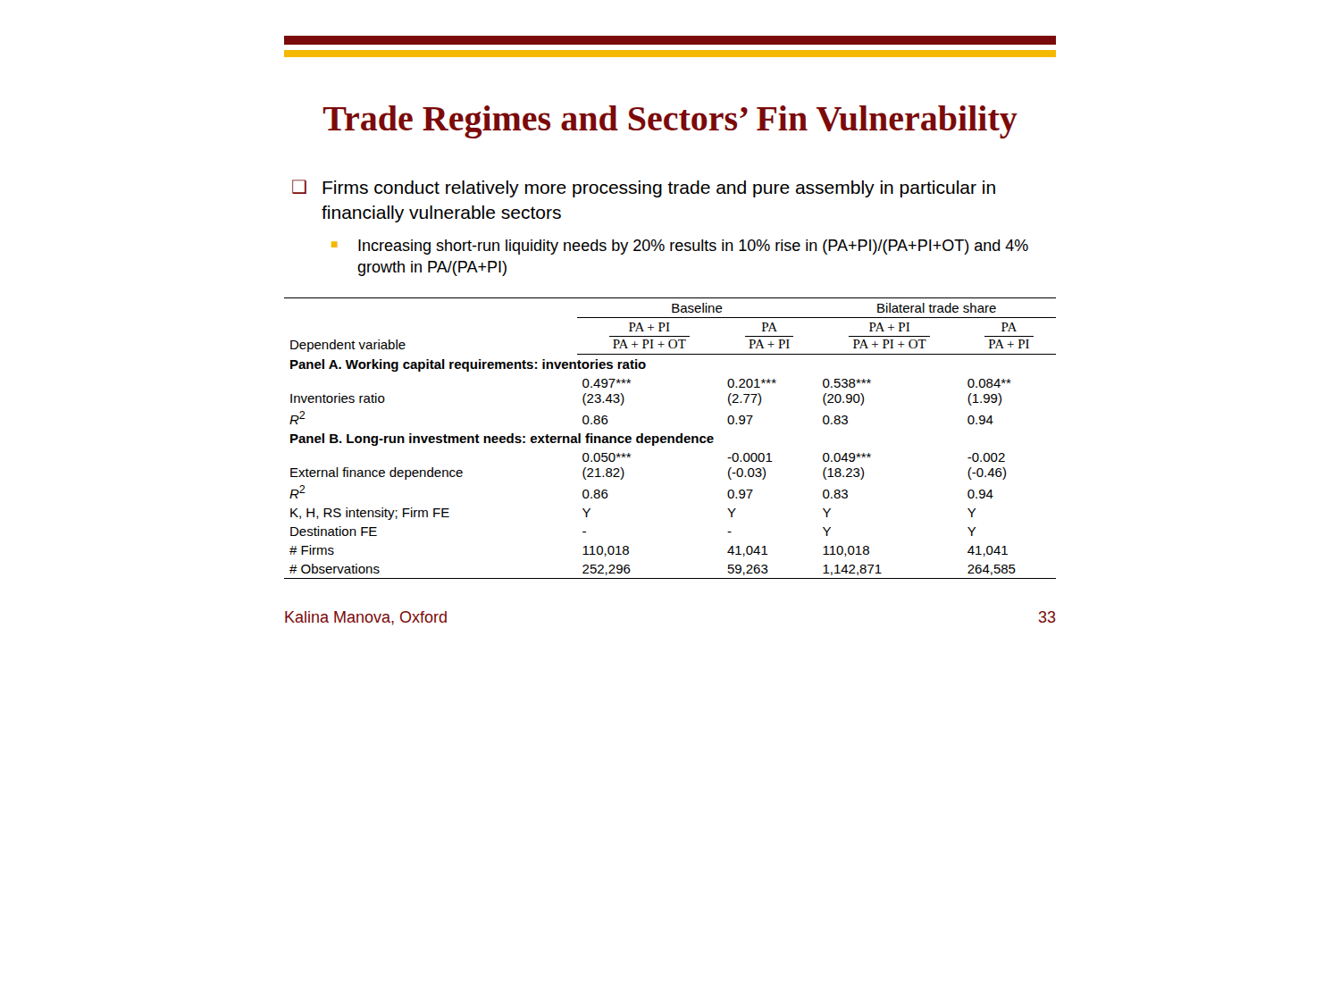Trade Regimes and Sectors’ Fin Vulnerability
Firms conduct relatively more processing trade and pure assembly in particular in financially vulnerable sectors
Increasing short-run liquidity needs by 20% results in 10% rise in (PA+PI)/(PA+PI+OT) and 4% growth in PA/(PA+PI)
| Dependent variable | Baseline | Bilateral trade share |
| PA + PI PA + PI + OT | PA PA + PI | PA + PI PA + PI + OT | PA PA + PI |
| Panel A. Working capital requirements: inventories ratio |
| Inventories ratio | 0.497*** (23.43) | 0.201*** (2.77) | 0.538*** (20.90) | 0.084** (1.99) |
| R 2 | 0.86 | 0.97 | 0.83 | 0.94 |
| Panel B. Long-run investment needs: external finance dependence |
| External finance dependence | 0.050*** (21.82) | -0.0001 (-0.03) | 0.049*** (18.23) | -0.002 (-0.46) |
| R 2 | 0.86 | 0.97 | 0.83 | 0.94 |
| K, H, RS intensity; Firm FE | Y | Y | Y | Y |
| Destination FE | - | - | Y | Y |
| # Firms | 110,018 | 41,041 | 110,018 | 41,041 |
| # Observations | 252,296 | 59,263 | 1,142,871 | 264,585 |
Kalina Manova, Oxford 33